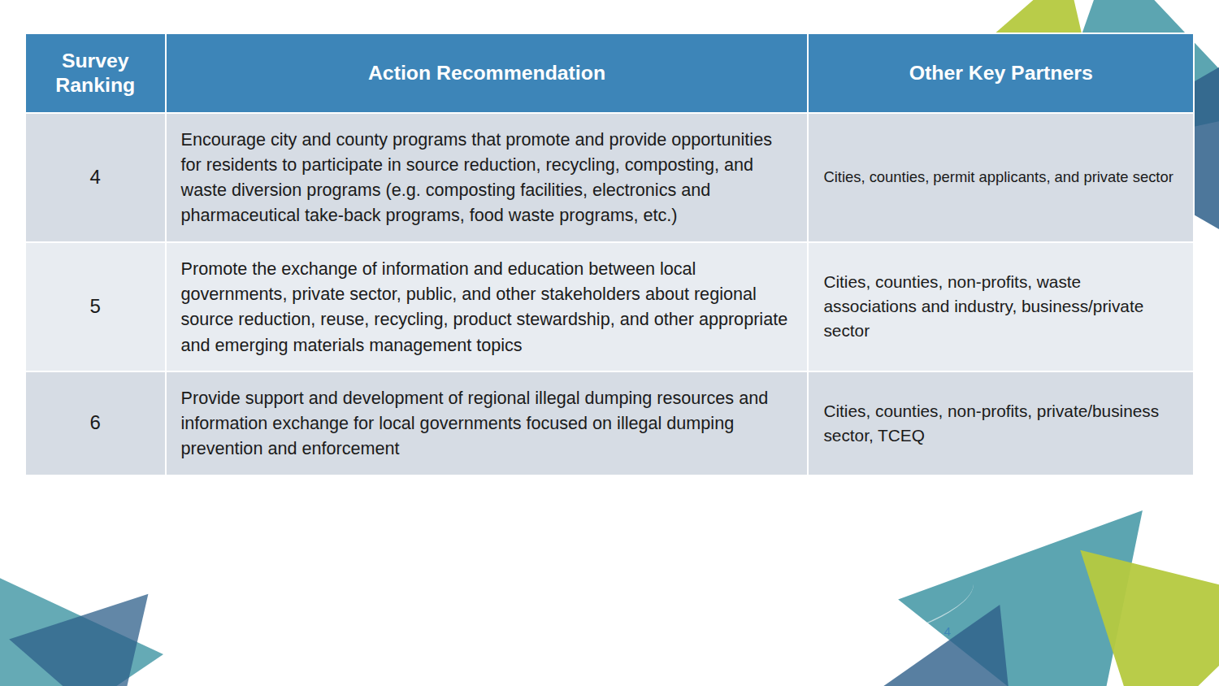| Survey Ranking | Action Recommendation | Other Key Partners |
| --- | --- | --- |
| 4 | Encourage city and county programs that promote and provide opportunities for residents to participate in source reduction, recycling, composting, and waste diversion programs (e.g. composting facilities, electronics and pharmaceutical take-back programs, food waste programs, etc.) | Cities, counties, permit applicants, and private sector |
| 5 | Promote the exchange of information and education between local governments, private sector, public, and other stakeholders about regional source reduction, reuse, recycling, product stewardship, and other appropriate and emerging materials management topics | Cities, counties, non-profits, waste associations and industry, business/private sector |
| 6 | Provide support and development of regional illegal dumping resources and information exchange for local governments focused on illegal dumping prevention and enforcement | Cities, counties, non-profits, private/business sector, TCEQ |
4